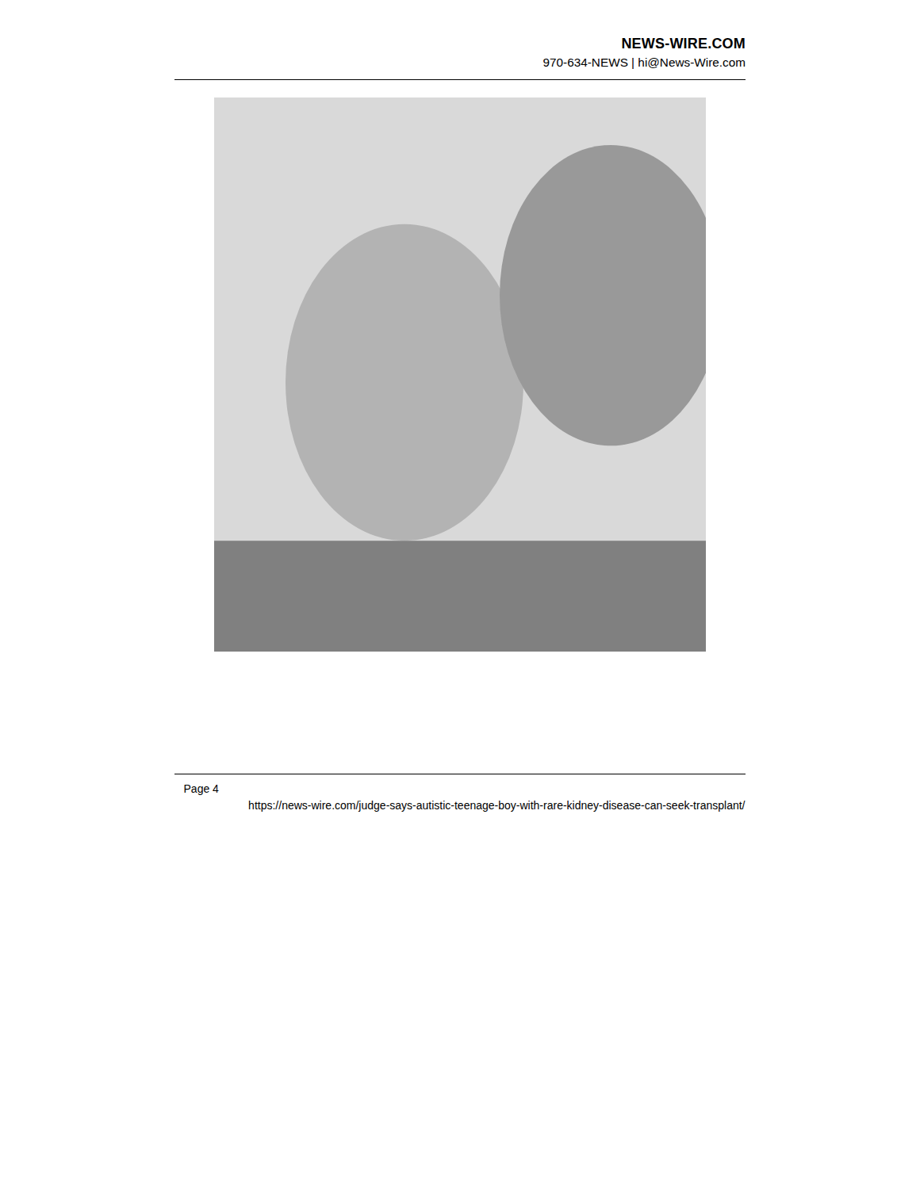NEWS-WIRE.COM
970-634-NEWS | hi@News-Wire.com
Page 4 https://news-wire.com/judge-says-autistic-teenage-boy-with-rare-kidney-disease-can-seek-transplant/